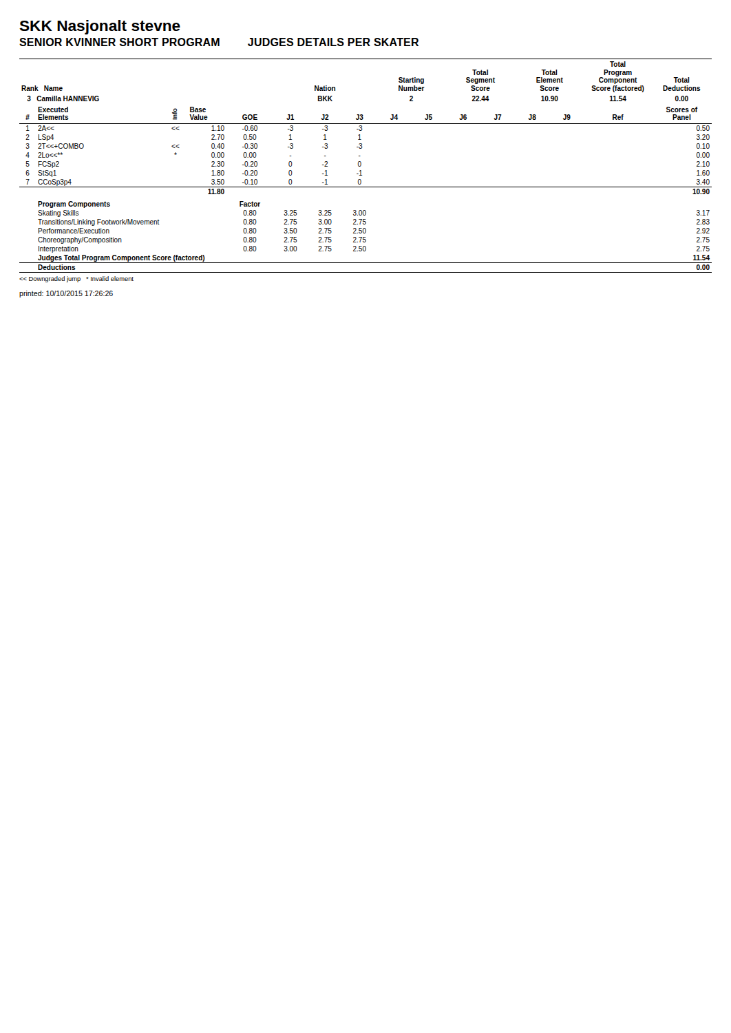SKK Nasjonalt stevne
SENIOR KVINNER SHORT PROGRAM JUDGES DETAILS PER SKATER
| Rank Name | Nation | Starting Number | Total Segment Score | Total Element Score | Total Program Component Score (factored) | Total Deductions |
| --- | --- | --- | --- | --- | --- | --- |
| 3 Camilla HANNEVIG | BKK | 2 | 22.44 | 10.90 | 11.54 | 0.00 |
| # | Executed Elements | Info | Base Value | GOE | J1 | J2 | J3 | J4 | J5 | J6 | J7 | J8 | J9 | Ref | Scores of Panel |
| 1 | 2A<< | << | 1.10 | -0.60 | -3 | -3 | -3 | | | | | | | | 0.50 |
| 2 | LSp4 | | 2.70 | 0.50 | 1 | 1 | 1 | | | | | | | | 3.20 |
| 3 | 2T<<+COMBO | << | 0.40 | -0.30 | -3 | -3 | -3 | | | | | | | | 0.10 |
| 4 | 2Lo<<** | * | 0.00 | 0.00 | - | - | - | | | | | | | | 0.00 |
| 5 | FCSp2 | | 2.30 | -0.20 | 0 | -2 | 0 | | | | | | | | 2.10 |
| 6 | StSq1 | | 1.80 | -0.20 | 0 | -1 | -1 | | | | | | | | 1.60 |
| 7 | CCoSp3p4 | | 3.50 | -0.10 | 0 | -1 | 0 | | | | | | | | 3.40 |
| | | | 11.80 | | | | | | | | | | | | 10.90 |
| | Program Components | Factor | | | | | | | | | | | |
| | Skating Skills | 0.80 | 3.25 | 3.25 | 3.00 | | | | | | | | 3.17 |
| | Transitions/Linking Footwork/Movement | 0.80 | 2.75 | 3.00 | 2.75 | | | | | | | | 2.83 |
| | Performance/Execution | 0.80 | 3.50 | 2.75 | 2.50 | | | | | | | | 2.92 |
| | Choreography/Composition | 0.80 | 2.75 | 2.75 | 2.75 | | | | | | | | 2.75 |
| | Interpretation | 0.80 | 3.00 | 2.75 | 2.50 | | | | | | | | 2.75 |
| | Judges Total Program Component Score (factored) | | | | | | | | | | | 11.54 |
| | Deductions | | | | | | | | | | | 0.00 |
<< Downgraded jump * Invalid element
printed: 10/10/2015 17:26:26